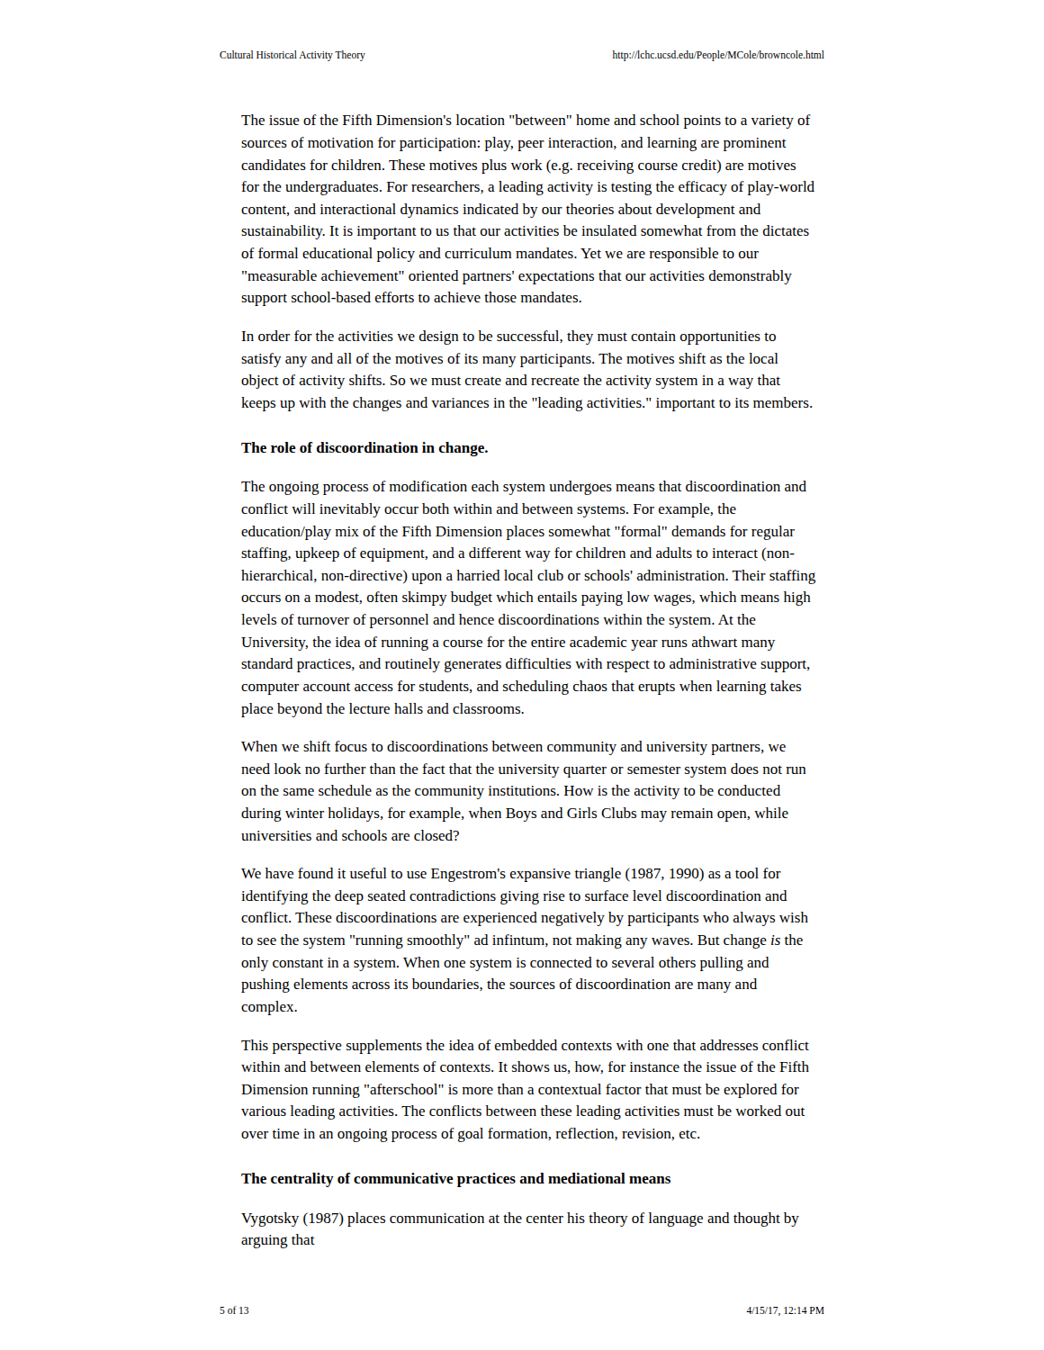Cultural Historical Activity Theory
http://lchc.ucsd.edu/People/MCole/browncole.html
The issue of the Fifth Dimension's location "between" home and school points to a variety of sources of motivation for participation: play, peer interaction, and learning are prominent candidates for children. These motives plus work (e.g. receiving course credit) are motives for the undergraduates. For researchers, a leading activity is testing the efficacy of play-world content, and interactional dynamics indicated by our theories about development and sustainability. It is important to us that our activities be insulated somewhat from the dictates of formal educational policy and curriculum mandates. Yet we are responsible to our "measurable achievement" oriented partners' expectations that our activities demonstrably support school-based efforts to achieve those mandates.
In order for the activities we design to be successful, they must contain opportunities to satisfy any and all of the motives of its many participants. The motives shift as the local object of activity shifts. So we must create and recreate the activity system in a way that keeps up with the changes and variances in the "leading activities." important to its members.
The role of discoordination in change.
The ongoing process of modification each system undergoes means that discoordination and conflict will inevitably occur both within and between systems. For example, the education/play mix of the Fifth Dimension places somewhat "formal" demands for regular staffing, upkeep of equipment, and a different way for children and adults to interact (non-hierarchical, non-directive) upon a harried local club or schools' administration. Their staffing occurs on a modest, often skimpy budget which entails paying low wages, which means high levels of turnover of personnel and hence discoordinations within the system. At the University, the idea of running a course for the entire academic year runs athwart many standard practices, and routinely generates difficulties with respect to administrative support, computer account access for students, and scheduling chaos that erupts when learning takes place beyond the lecture halls and classrooms.
When we shift focus to discoordinations between community and university partners, we need look no further than the fact that the university quarter or semester system does not run on the same schedule as the community institutions. How is the activity to be conducted during winter holidays, for example, when Boys and Girls Clubs may remain open, while universities and schools are closed?
We have found it useful to use Engestrom's expansive triangle (1987, 1990) as a tool for identifying the deep seated contradictions giving rise to surface level discoordination and conflict. These discoordinations are experienced negatively by participants who always wish to see the system "running smoothly" ad infintum, not making any waves. But change is the only constant in a system. When one system is connected to several others pulling and pushing elements across its boundaries, the sources of discoordination are many and complex.
This perspective supplements the idea of embedded contexts with one that addresses conflict within and between elements of contexts. It shows us, how, for instance the issue of the Fifth Dimension running "afterschool" is more than a contextual factor that must be explored for various leading activities. The conflicts between these leading activities must be worked out over time in an ongoing process of goal formation, reflection, revision, etc.
The centrality of communicative practices and mediational means
Vygotsky (1987) places communication at the center his theory of language and thought by arguing that
5 of 13
4/15/17, 12:14 PM